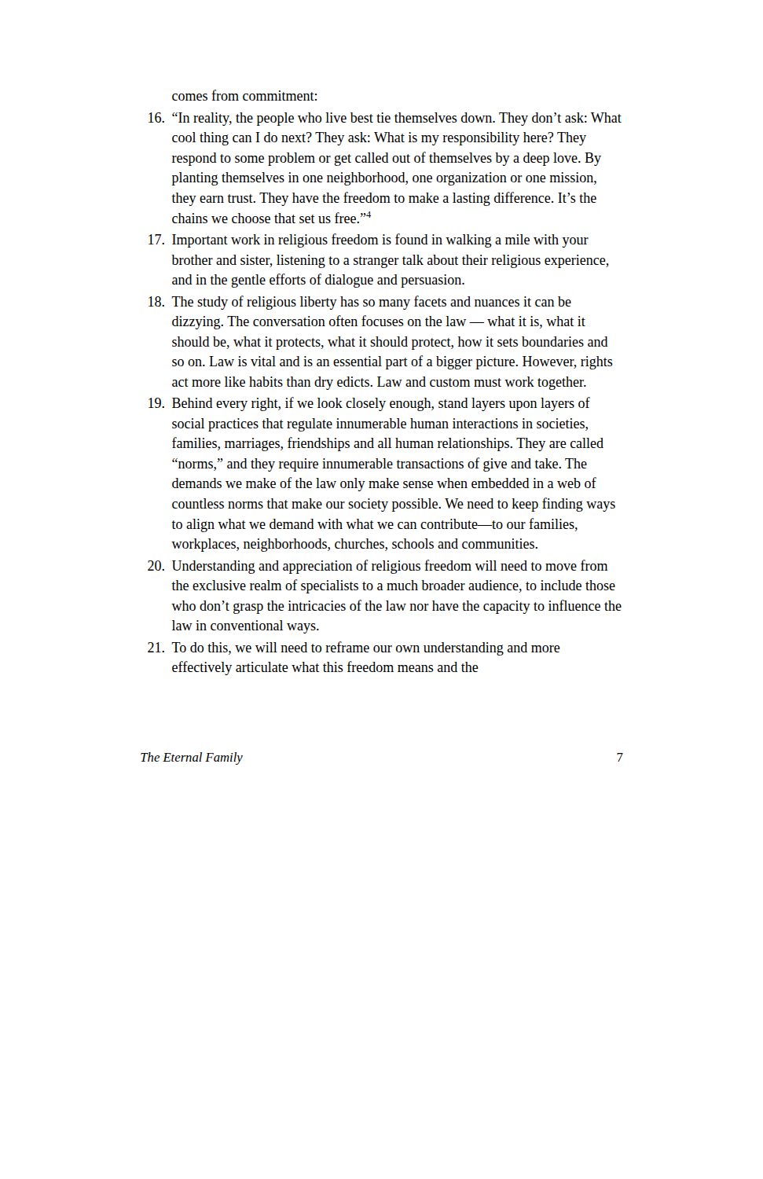comes from commitment:
16.“In reality, the people who live best tie themselves down. They don’t ask: What cool thing can I do next? They ask: What is my responsibility here? They respond to some problem or get called out of themselves by a deep love. By planting themselves in one neighborhood, one organization or one mission, they earn trust. They have the freedom to make a lasting difference. It’s the chains we choose that set us free.”4
17. Important work in religious freedom is found in walking a mile with your brother and sister, listening to a stranger talk about their religious experience, and in the gentle efforts of dialogue and persuasion.
18. The study of religious liberty has so many facets and nuances it can be dizzying. The conversation often focuses on the law — what it is, what it should be, what it protects, what it should protect, how it sets boundaries and so on. Law is vital and is an essential part of a bigger picture. However, rights act more like habits than dry edicts. Law and custom must work together.
19. Behind every right, if we look closely enough, stand layers upon layers of social practices that regulate innumerable human interactions in societies, families, marriages, friendships and all human relationships. They are called “norms,” and they require innumerable transactions of give and take. The demands we make of the law only make sense when embedded in a web of countless norms that make our society possible. We need to keep finding ways to align what we demand with what we can contribute—to our families, workplaces, neighborhoods, churches, schools and communities.
20. Understanding and appreciation of religious freedom will need to move from the exclusive realm of specialists to a much broader audience, to include those who don’t grasp the intricacies of the law nor have the capacity to influence the law in conventional ways.
21. To do this, we will need to reframe our own understanding and more effectively articulate what this freedom means and the
The Eternal Family 7